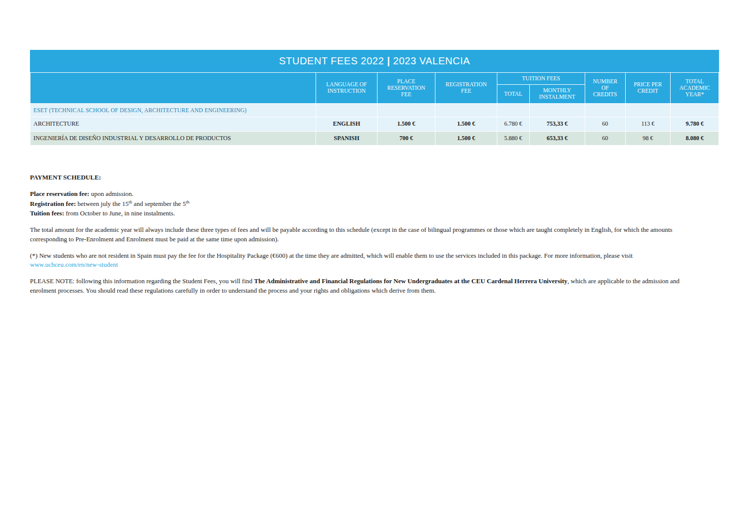STUDENT FEES 2022 | 2023 VALENCIA
| | LANGUAGE OF INSTRUCTION | PLACE RESERVATION FEE | REGISTRATION FEE | TUITION FEES | NUMBER OF CREDITS | PRICE PER CREDIT | TOTAL ACADEMIC YEAR* |
| --- | --- | --- | --- | --- | --- | --- | --- |
| TOTAL | MONTHLY INSTALMENT |
| ESET (TECHNICAL SCHOOL OF DESIGN, ARCHITECTURE AND ENGINEERING) | | | | | | | | |
| ARCHITECTURE | ENGLISH | 1.500 € | 1.500 € | 6.780 € | 753,33 € | 60 | 113 € | 9.780 € |
| INGENIERÍA DE DISEÑO INDUSTRIAL Y DESARROLLO DE PRODUCTOS | SPANISH | 700 € | 1.500 € | 5.880 € | 653,33 € | 60 | 98 € | 8.080 € |
PAYMENT SCHEDULE:
Place reservation fee: upon admission.
Registration fee: between july the 15th and september the 5th
Tuition fees: from October to June, in nine instalments.
The total amount for the academic year will always include these three types of fees and will be payable according to this schedule (except in the case of bilingual programmes or those which are taught completely in English, for which the amounts corresponding to Pre-Enrolment and Enrolment must be paid at the same time upon admission).
(*) New students who are not resident in Spain must pay the fee for the Hospitality Package (€600) at the time they are admitted, which will enable them to use the services included in this package. For more information, please visit www.uchceu.com/en/new-student
PLEASE NOTE: following this information regarding the Student Fees, you will find The Administrative and Financial Regulations for New Undergraduates at the CEU Cardenal Herrera University, which are applicable to the admission and enrolment processes. You should read these regulations carefully in order to understand the process and your rights and obligations which derive from them.